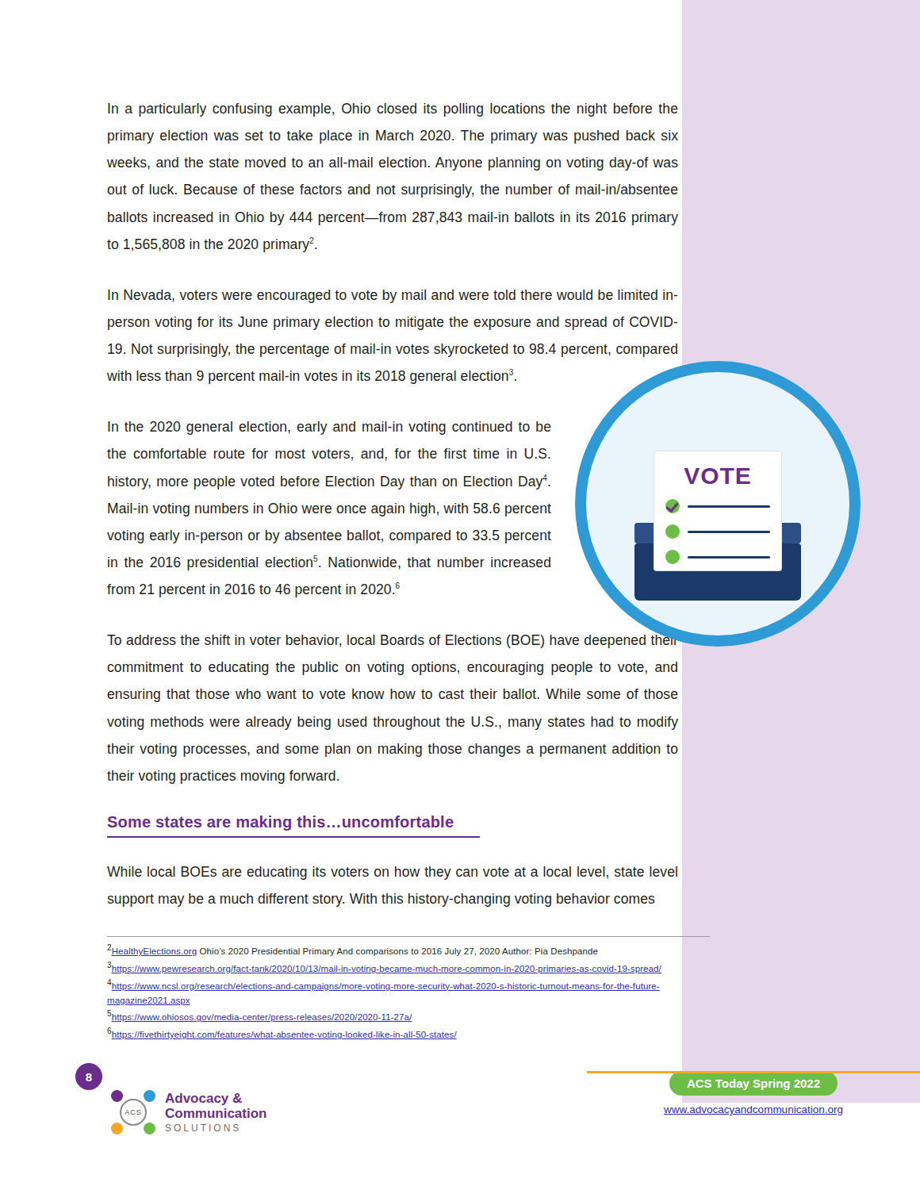VOTE
In a particularly confusing example, Ohio closed its polling locations the night before the primary election was set to take place in March 2020. The primary was pushed back six weeks, and the state moved to an all-mail election. Anyone planning on voting day-of was out of luck. Because of these factors and not surprisingly, the number of mail-in/absentee ballots increased in Ohio by 444 percent—from 287,843 mail-in ballots in its 2016 primary to 1,565,808 in the 2020 primary2.
In Nevada, voters were encouraged to vote by mail and were told there would be limited in-person voting for its June primary election to mitigate the exposure and spread of COVID-19. Not surprisingly, the percentage of mail-in votes skyrocketed to 98.4 percent, compared with less than 9 percent mail-in votes in its 2018 general election3.
In the 2020 general election, early and mail-in voting continued to be the comfortable route for most voters, and, for the first time in U.S. history, more people voted before Election Day than on Election Day4. Mail-in voting numbers in Ohio were once again high, with 58.6 percent voting early in-person or by absentee ballot, compared to 33.5 percent in the 2016 presidential election5. Nationwide, that number increased from 21 percent in 2016 to 46 percent in 2020.6
To address the shift in voter behavior, local Boards of Elections (BOE) have deepened their commitment to educating the public on voting options, encouraging people to vote, and ensuring that those who want to vote know how to cast their ballot. While some of those voting methods were already being used throughout the U.S., many states had to modify their voting processes, and some plan on making those changes a permanent addition to their voting practices moving forward.
Some states are making this…uncomfortable
While local BOEs are educating its voters on how they can vote at a local level, state level support may be a much different story. With this history-changing voting behavior comes
2HealthyElections.org Ohio’s 2020 Presidential Primary And comparisons to 2016 July 27, 2020 Author: Pia Deshpande
3https://www.pewresearch.org/fact-tank/2020/10/13/mail-in-voting-became-much-more-common-in-2020-primaries-as-covid-19-spread/
4https://www.ncsl.org/research/elections-and-campaigns/more-voting-more-security-what-2020-s-historic-turnout-means-for-the-future-magazine2021.aspx
5https://www.ohiosos.gov/media-center/press-releases/2020/2020-11-27a/
6https://fivethirtyeight.com/features/what-absentee-voting-looked-like-in-all-50-states/
8
ACS
Advocacy & Communication SOLUTIONS
ACS Today Spring 2022
www.advocacyandcommunication.org